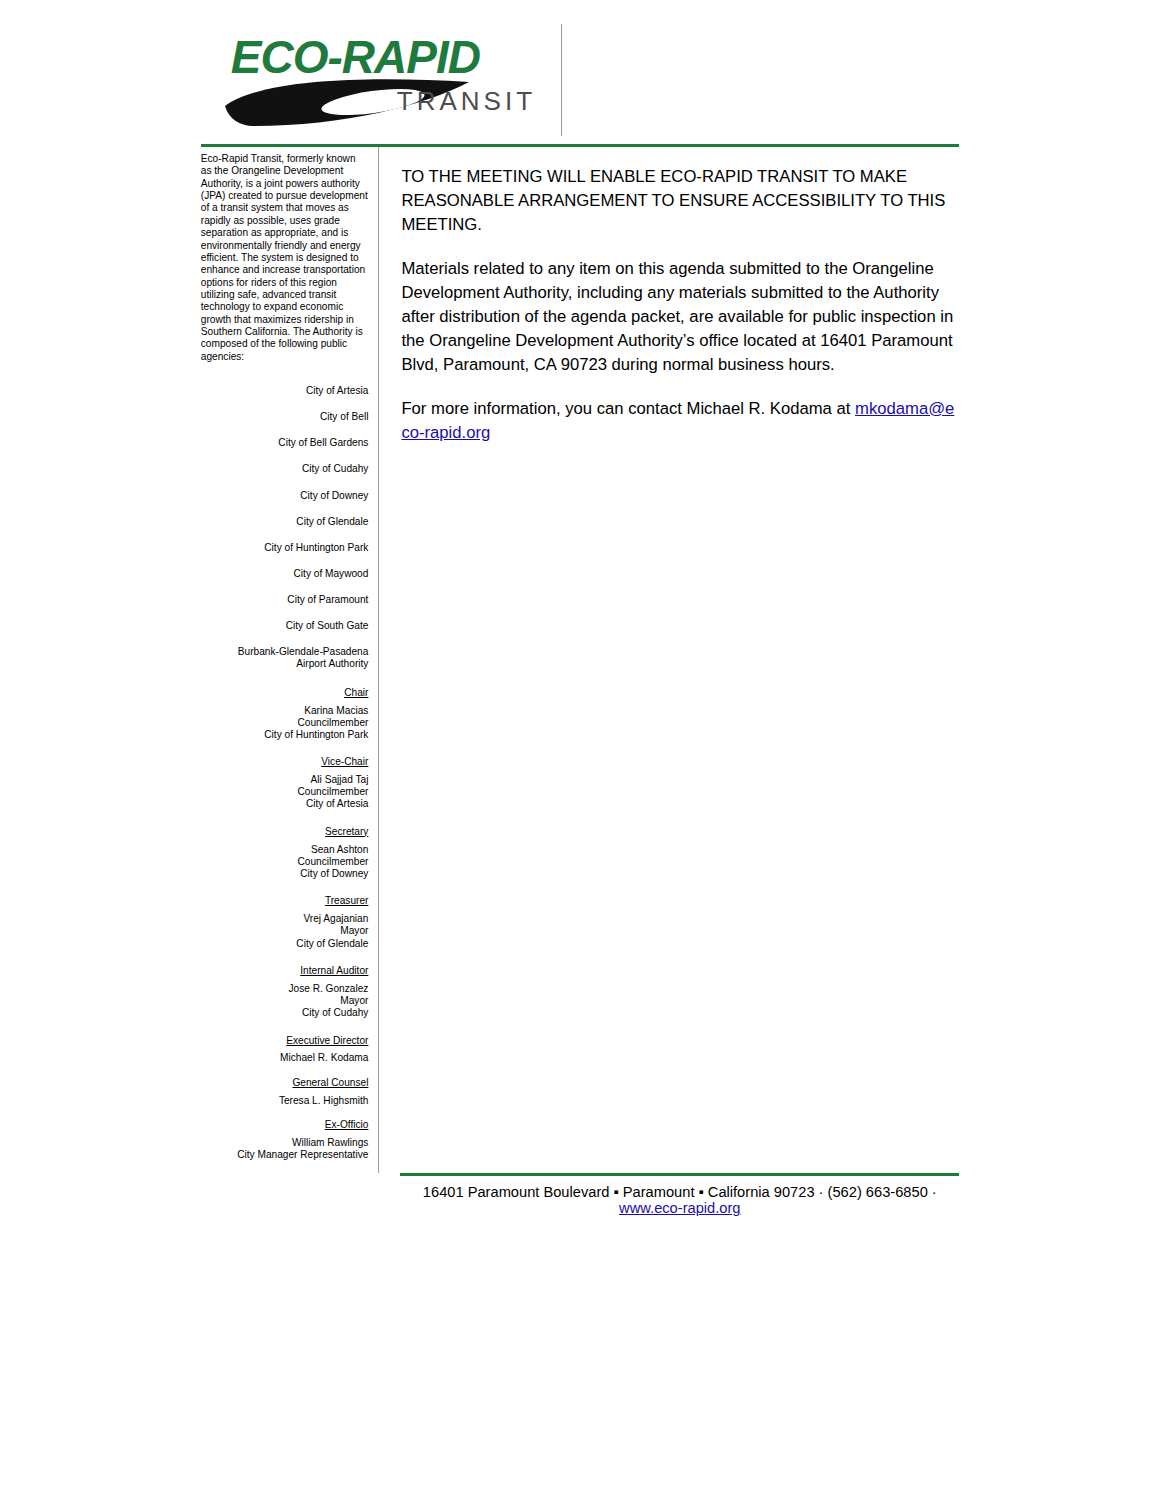ECO-RAPID
TRANSIT
Eco-Rapid Transit, formerly known as the Orangeline Development Authority, is a joint powers authority (JPA) created to pursue development of a transit system that moves as rapidly as possible, uses grade separation as appropriate, and is environmentally friendly and energy efficient. The system is designed to enhance and increase transportation options for riders of this region utilizing safe, advanced transit technology to expand economic growth that maximizes ridership in Southern California. The Authority is composed of the following public agencies:
City of Artesia
City of Bell
City of Bell Gardens
City of Cudahy
City of Downey
City of Glendale
City of Huntington Park
City of Maywood
City of Paramount
City of South Gate
Burbank-Glendale-Pasadena
Airport Authority
Chair
Karina Macias
Councilmember
City of Huntington Park
Vice-Chair
Ali Sajjad Taj
Councilmember
City of Artesia
Secretary
Sean Ashton
Councilmember
City of Downey
Treasurer
Vrej Agajanian
Mayor
City of Glendale
Internal Auditor
Jose R. Gonzalez
Mayor
City of Cudahy
Executive Director
Michael R. Kodama
General Counsel
Teresa L. Highsmith
Ex-Officio
William Rawlings
City Manager Representative
TO THE MEETING WILL ENABLE ECO-RAPID TRANSIT TO MAKE REASONABLE ARRANGEMENT TO ENSURE ACCESSIBILITY TO THIS MEETING.
Materials related to any item on this agenda submitted to the Orangeline Development Authority, including any materials submitted to the Authority after distribution of the agenda packet, are available for public inspection in the Orangeline Development Authority’s office located at 16401 Paramount Blvd, Paramount, CA 90723 during normal business hours.
For more information, you can contact Michael R. Kodama at mkodama@eco-rapid.org
16401 Paramount Boulevard ▪ Paramount ▪ California 90723 · (562) 663-6850 · www.eco-rapid.org